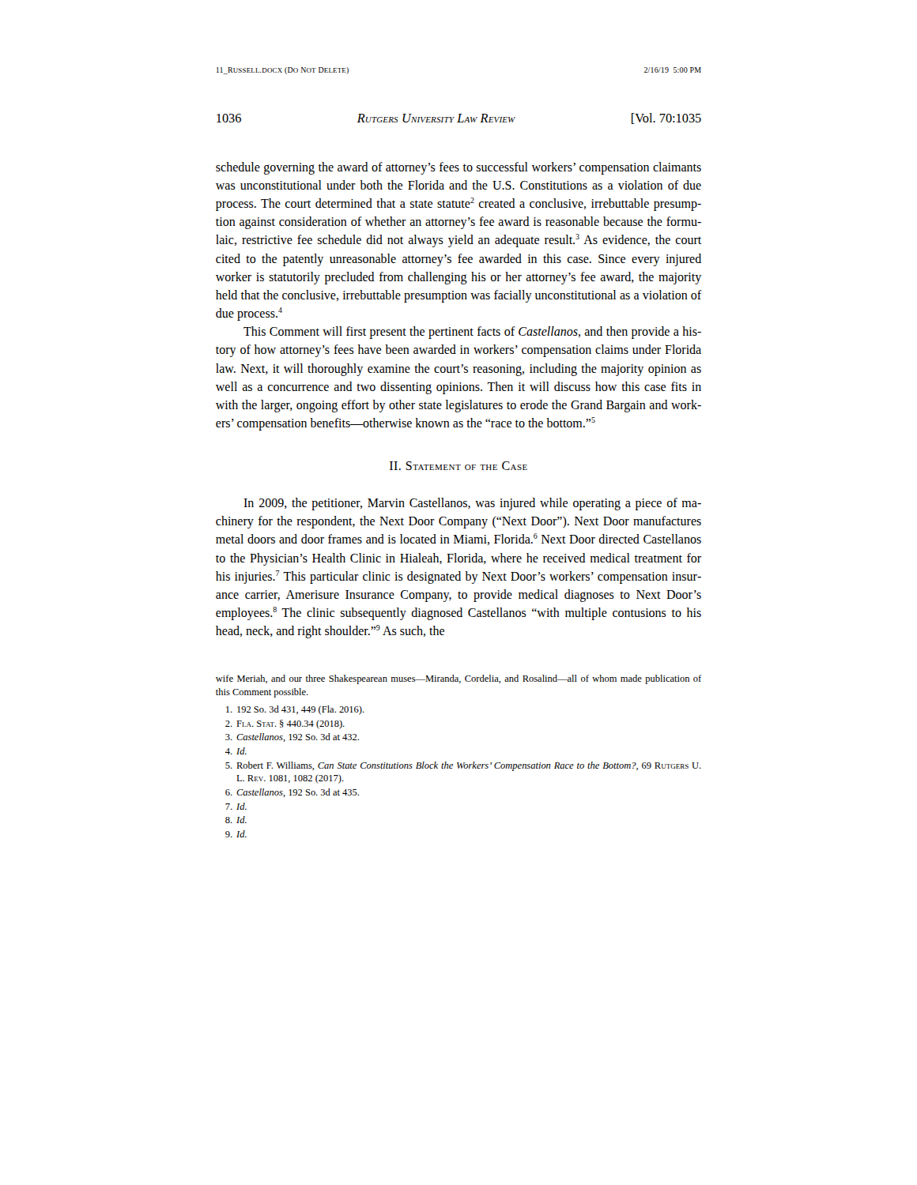11_RUSSELL.DOCX (DO NOT DELETE) 2/16/19 5:00 PM
1036 Rutgers University Law Review [Vol. 70:1035
schedule governing the award of attorney’s fees to successful workers’ compensation claimants was unconstitutional under both the Florida and the U.S. Constitutions as a violation of due process. The court determined that a state statute2 created a conclusive, irrebuttable presumption against consideration of whether an attorney’s fee award is reasonable because the formulaic, restrictive fee schedule did not always yield an adequate result.3 As evidence, the court cited to the patently unreasonable attorney’s fee awarded in this case. Since every injured worker is statutorily precluded from challenging his or her attorney’s fee award, the majority held that the conclusive, irrebuttable presumption was facially unconstitutional as a violation of due process.4
This Comment will first present the pertinent facts of Castellanos, and then provide a history of how attorney’s fees have been awarded in workers’ compensation claims under Florida law. Next, it will thoroughly examine the court’s reasoning, including the majority opinion as well as a concurrence and two dissenting opinions. Then it will discuss how this case fits in with the larger, ongoing effort by other state legislatures to erode the Grand Bargain and workers’ compensation benefits—otherwise known as the “race to the bottom.”5
II. Statement of the Case
In 2009, the petitioner, Marvin Castellanos, was injured while operating a piece of machinery for the respondent, the Next Door Company (“Next Door”). Next Door manufactures metal doors and door frames and is located in Miami, Florida.6 Next Door directed Castellanos to the Physician’s Health Clinic in Hialeah, Florida, where he received medical treatment for his injuries.7 This particular clinic is designated by Next Door’s workers’ compensation insurance carrier, Amerisure Insurance Company, to provide medical diagnoses to Next Door’s employees.8 The clinic subsequently diagnosed Castellanos “with multiple contusions to his head, neck, and right shoulder.”9 As such, the
wife Meriah, and our three Shakespearean muses—Miranda, Cordelia, and Rosalind—all of whom made publication of this Comment possible.
1. 192 So. 3d 431, 449 (Fla. 2016).
2. Fla. Stat. § 440.34 (2018).
3. Castellanos, 192 So. 3d at 432.
4. Id.
5. Robert F. Williams, Can State Constitutions Block the Workers’ Compensation Race to the Bottom?, 69 Rutgers U. L. Rev. 1081, 1082 (2017).
6. Castellanos, 192 So. 3d at 435.
7. Id.
8. Id.
9. Id.